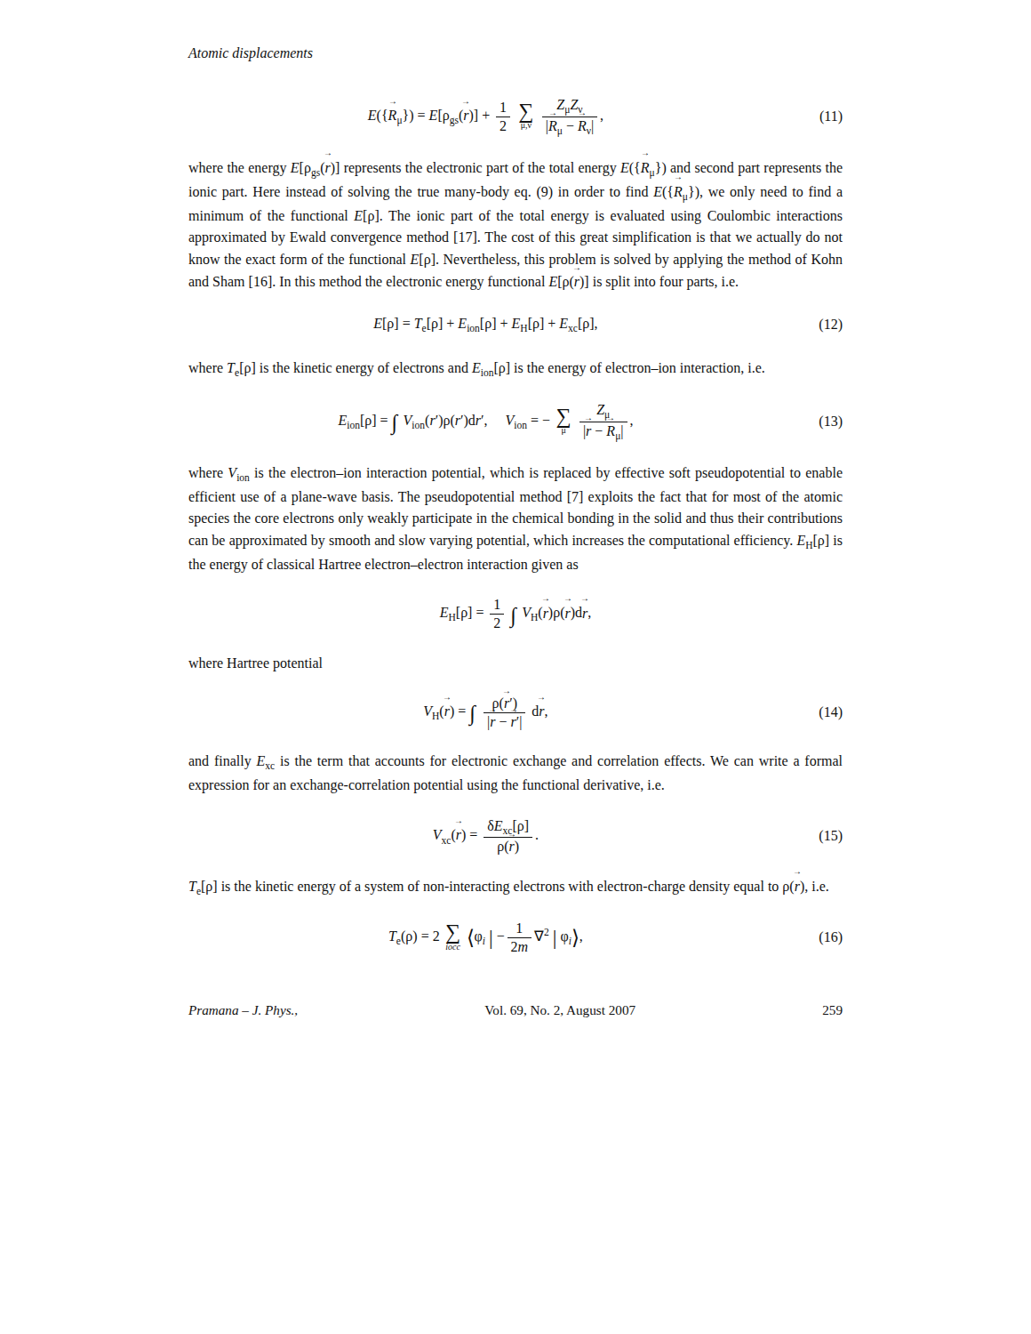Atomic displacements
E({Rμ}) = E[ρgs(r)] + 12 ∑μ,ν ZμZν|Rμ − Rν|,
(11)
where the energy E[ρgs(r)] represents the electronic part of the total energy E({Rμ}) and second part represents the ionic part. Here instead of solving the true many-body eq. (9) in order to find E({Rμ}), we only need to find a minimum of the functional E[ρ]. The ionic part of the total energy is evaluated using Coulombic interactions approximated by Ewald convergence method [17]. The cost of this great simplification is that we actually do not know the exact form of the functional E[ρ]. Nevertheless, this problem is solved by applying the method of Kohn and Sham [16]. In this method the electronic energy functional E[ρ(r)] is split into four parts, i.e.
E[ρ] = Te[ρ] + Eion[ρ] + EH[ρ] + Exc[ρ],
(12)
where Te[ρ] is the kinetic energy of electrons and Eion[ρ] is the energy of electron–ion interaction, i.e.
Eion[ρ] = ∫ Vion(r′)ρ(r′)dr′, Vion = − ∑μ Zμ|r − Rμ|,
(13)
where Vion is the electron–ion interaction potential, which is replaced by effective soft pseudopotential to enable efficient use of a plane-wave basis. The pseudopotential method [7] exploits the fact that for most of the atomic species the core electrons only weakly participate in the chemical bonding in the solid and thus their contributions can be approximated by smooth and slow varying potential, which increases the computational efficiency. EH[ρ] is the energy of classical Hartree electron–electron interaction given as
EH[ρ] = 12 ∫ VH(r)ρ(r)dr,
where Hartree potential
VH(r) = ∫ ρ(r′)|r − r′| dr,
(14)
and finally Exc is the term that accounts for electronic exchange and correlation effects. We can write a formal expression for an exchange-correlation potential using the functional derivative, i.e.
Vxc(r) = δExc[ρ] ρ(r).
(15)
Te[ρ] is the kinetic energy of a system of non-interacting electrons with electron-charge density equal to ρ(r), i.e.
Te(ρ) = 2 ∑iocc ⟨φi | −12m∇2 | φi⟩,
(16)
Pramana – J. Phys., Vol. 69, No. 2, August 2007 259